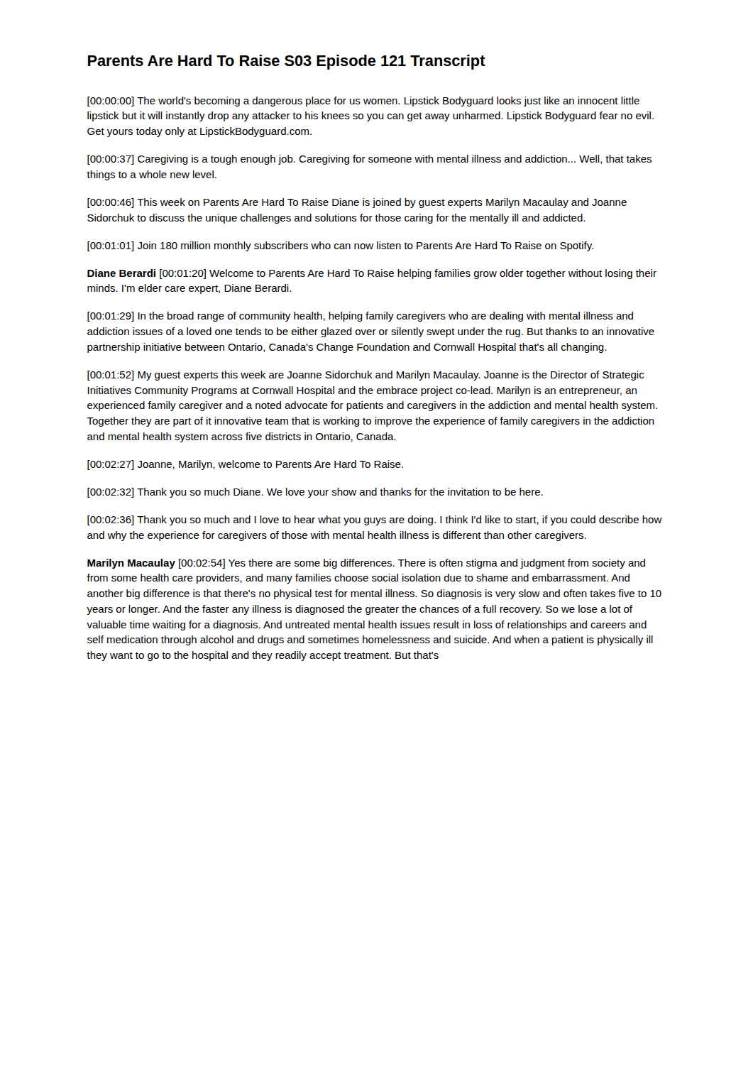Parents Are Hard To Raise S03 Episode 121 Transcript
[00:00:00] The world's becoming a dangerous place for us women. Lipstick Bodyguard looks just like an innocent little lipstick but it will instantly drop any attacker to his knees so you can get away unharmed. Lipstick Bodyguard fear no evil. Get yours today only at LipstickBodyguard.com.
[00:00:37] Caregiving is a tough enough job. Caregiving for someone with mental illness and addiction... Well, that takes things to a whole new level.
[00:00:46] This week on Parents Are Hard To Raise Diane is joined by guest experts Marilyn Macaulay and Joanne Sidorchuk to discuss the unique challenges and solutions for those caring for the mentally ill and addicted.
[00:01:01] Join 180 million monthly subscribers who can now listen to Parents Are Hard To Raise on Spotify.
Diane Berardi [00:01:20] Welcome to Parents Are Hard To Raise helping families grow older together without losing their minds. I'm elder care expert, Diane Berardi.
[00:01:29] In the broad range of community health, helping family caregivers who are dealing with mental illness and addiction issues of a loved one tends to be either glazed over or silently swept under the rug. But thanks to an innovative partnership initiative between Ontario, Canada's Change Foundation and Cornwall Hospital that's all changing.
[00:01:52] My guest experts this week are Joanne Sidorchuk and Marilyn Macaulay. Joanne is the Director of Strategic Initiatives Community Programs at Cornwall Hospital and the embrace project co-lead. Marilyn is an entrepreneur, an experienced family caregiver and a noted advocate for patients and caregivers in the addiction and mental health system. Together they are part of it innovative team that is working to improve the experience of family caregivers in the addiction and mental health system across five districts in Ontario, Canada.
[00:02:27] Joanne, Marilyn, welcome to Parents Are Hard To Raise.
[00:02:32] Thank you so much Diane. We love your show and thanks for the invitation to be here.
[00:02:36] Thank you so much and I love to hear what you guys are doing. I think I'd like to start, if you could describe how and why the experience for caregivers of those with mental health illness is different than other caregivers.
Marilyn Macaulay [00:02:54] Yes there are some big differences. There is often stigma and judgment from society and from some health care providers, and many families choose social isolation due to shame and embarrassment. And another big difference is that there's no physical test for mental illness. So diagnosis is very slow and often takes five to 10 years or longer. And the faster any illness is diagnosed the greater the chances of a full recovery. So we lose a lot of valuable time waiting for a diagnosis. And untreated mental health issues result in loss of relationships and careers and self medication through alcohol and drugs and sometimes homelessness and suicide. And when a patient is physically ill they want to go to the hospital and they readily accept treatment. But that's